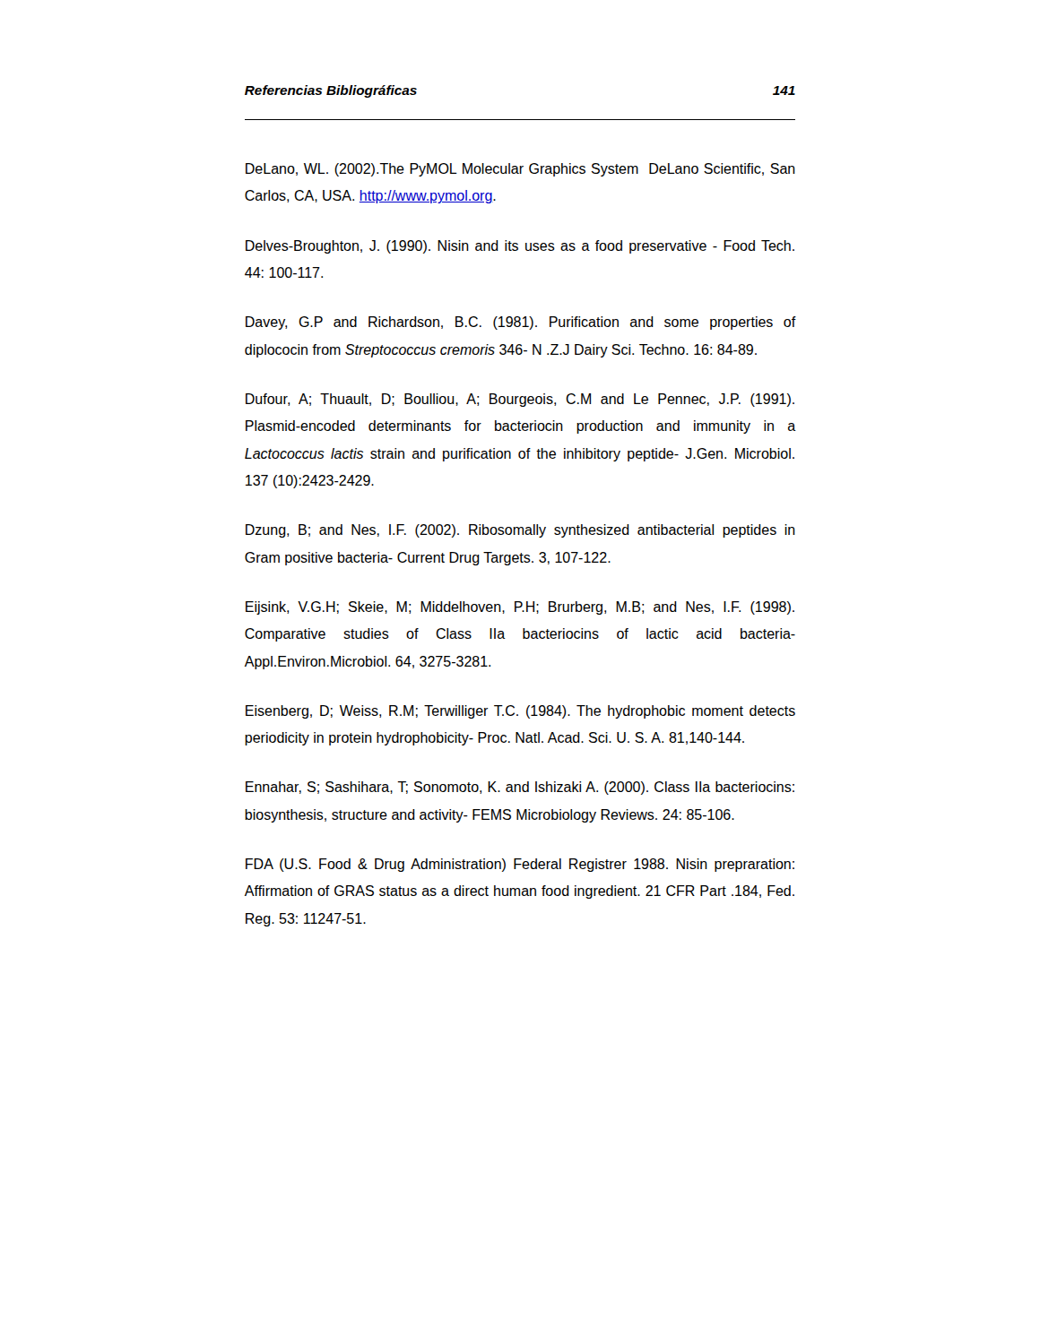Referencias Bibliográficas 141
DeLano, WL. (2002).The PyMOL Molecular Graphics System DeLano Scientific, San Carlos, CA, USA. http://www.pymol.org.
Delves-Broughton, J. (1990). Nisin and its uses as a food preservative - Food Tech. 44: 100-117.
Davey, G.P and Richardson, B.C. (1981). Purification and some properties of diplococin from Streptococcus cremoris 346- N .Z.J Dairy Sci. Techno. 16: 84-89.
Dufour, A; Thuault, D; Boulliou, A; Bourgeois, C.M and Le Pennec, J.P. (1991). Plasmid-encoded determinants for bacteriocin production and immunity in a Lactococcus lactis strain and purification of the inhibitory peptide- J.Gen. Microbiol. 137 (10):2423-2429.
Dzung, B; and Nes, I.F. (2002). Ribosomally synthesized antibacterial peptides in Gram positive bacteria- Current Drug Targets. 3, 107-122.
Eijsink, V.G.H; Skeie, M; Middelhoven, P.H; Brurberg, M.B; and Nes, I.F. (1998). Comparative studies of Class IIa bacteriocins of lactic acid bacteria- Appl.Environ.Microbiol. 64, 3275-3281.
Eisenberg, D; Weiss, R.M; Terwilliger T.C. (1984). The hydrophobic moment detects periodicity in protein hydrophobicity- Proc. Natl. Acad. Sci. U. S. A. 81,140-144.
Ennahar, S; Sashihara, T; Sonomoto, K. and Ishizaki A. (2000). Class IIa bacteriocins: biosynthesis, structure and activity- FEMS Microbiology Reviews. 24: 85-106.
FDA (U.S. Food & Drug Administration) Federal Registrer 1988. Nisin prepraration: Affirmation of GRAS status as a direct human food ingredient. 21 CFR Part .184, Fed. Reg. 53: 11247-51.